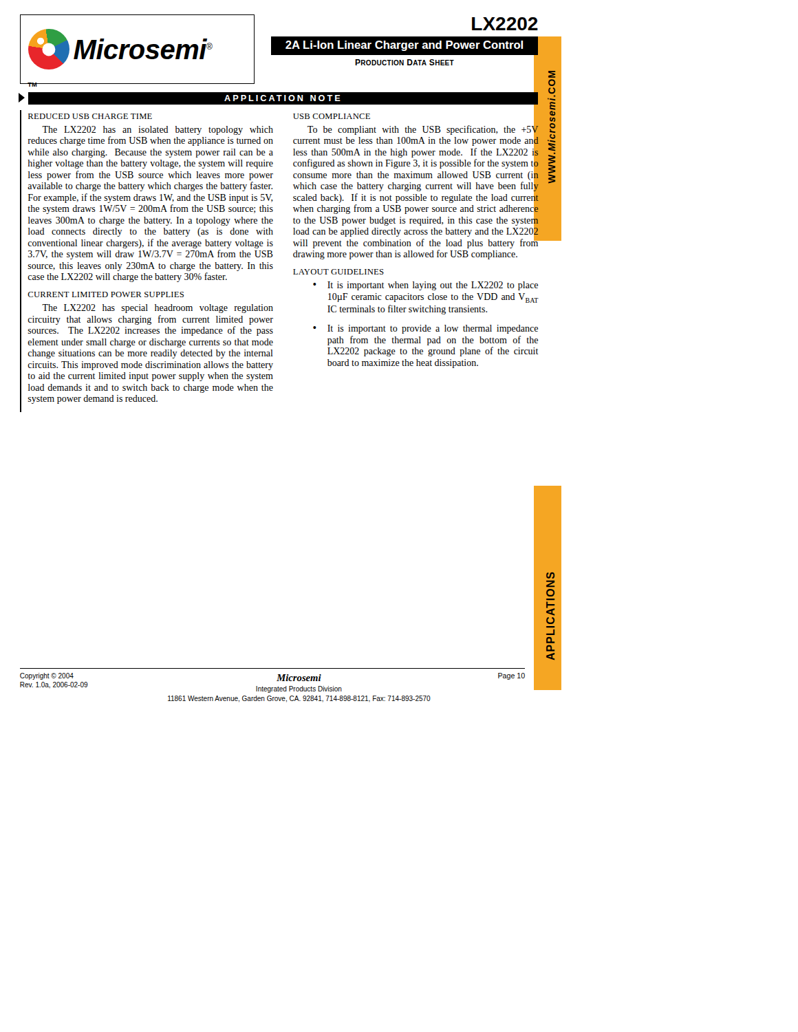WWW.Microsemi.COM
APPLICATIONS
Microsemi®
TM
LX2202
2A Li-Ion Linear Charger and Power Control
PRODUCTION DATA SHEET
APPLICATION NOTE
REDUCED USB CHARGE TIME
The LX2202 has an isolated battery topology which reduces charge time from USB when the appliance is turned on while also charging. Because the system power rail can be a higher voltage than the battery voltage, the system will require less power from the USB source which leaves more power available to charge the battery which charges the battery faster. For example, if the system draws 1W, and the USB input is 5V, the system draws 1W/5V = 200mA from the USB source; this leaves 300mA to charge the battery. In a topology where the load connects directly to the battery (as is done with conventional linear chargers), if the average battery voltage is 3.7V, the system will draw 1W/3.7V = 270mA from the USB source, this leaves only 230mA to charge the battery. In this case the LX2202 will charge the battery 30% faster.
CURRENT LIMITED POWER SUPPLIES
The LX2202 has special headroom voltage regulation circuitry that allows charging from current limited power sources. The LX2202 increases the impedance of the pass element under small charge or discharge currents so that mode change situations can be more readily detected by the internal circuits. This improved mode discrimination allows the battery to aid the current limited input power supply when the system load demands it and to switch back to charge mode when the system power demand is reduced.
USB COMPLIANCE
To be compliant with the USB specification, the +5V current must be less than 100mA in the low power mode and less than 500mA in the high power mode. If the LX2202 is configured as shown in Figure 3, it is possible for the system to consume more than the maximum allowed USB current (in which case the battery charging current will have been fully scaled back). If it is not possible to regulate the load current when charging from a USB power source and strict adherence to the USB power budget is required, in this case the system load can be applied directly across the battery and the LX2202 will prevent the combination of the load plus battery from drawing more power than is allowed for USB compliance.
LAYOUT GUIDELINES
It is important when laying out the LX2202 to place 10µF ceramic capacitors close to the VDD and VBAT IC terminals to filter switching transients.
It is important to provide a low thermal impedance path from the thermal pad on the bottom of the LX2202 package to the ground plane of the circuit board to maximize the heat dissipation.
Copyright © 2004
Rev. 1.0a, 2006-02-09
Microsemi
Integrated Products Division
11861 Western Avenue, Garden Grove, CA. 92841, 714-898-8121, Fax: 714-893-2570
Page 10